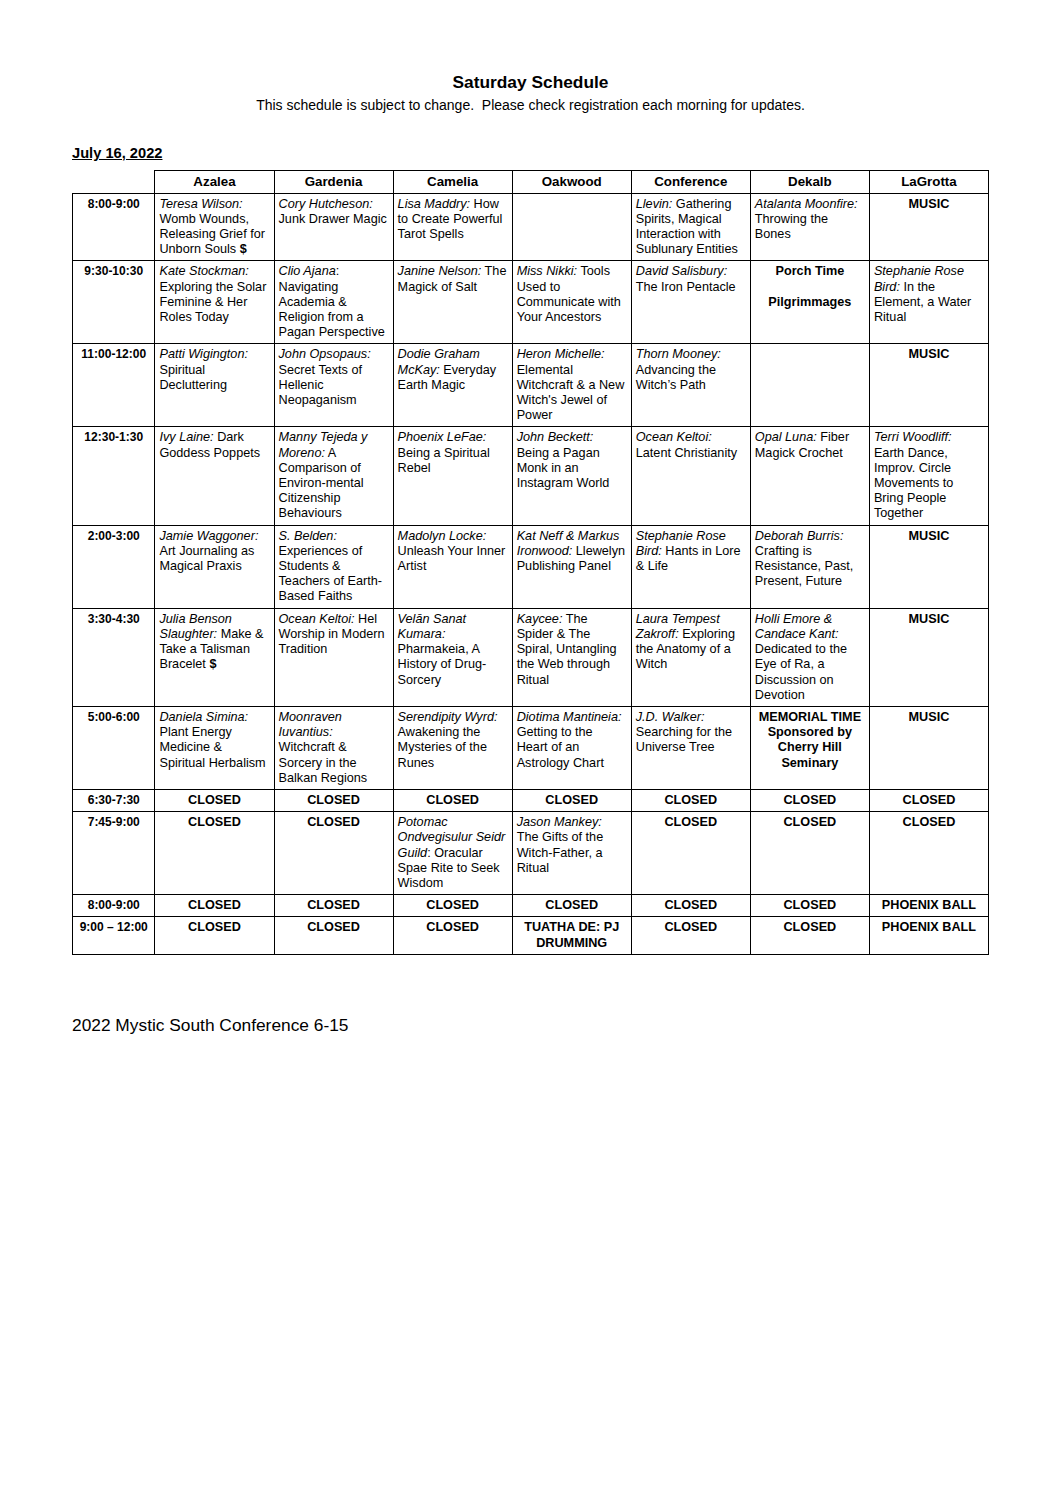Saturday Schedule
This schedule is subject to change. Please check registration each morning for updates.
July 16, 2022
| | Azalea | Gardenia | Camelia | Oakwood | Conference | Dekalb | LaGrotta |
| --- | --- | --- | --- | --- | --- | --- | --- |
| 8:00-9:00 | Teresa Wilson: Womb Wounds, Releasing Grief for Unborn Souls $ | Cory Hutcheson: Junk Drawer Magic | Lisa Maddry: How to Create Powerful Tarot Spells | | Llevin: Gathering Spirits, Magical Interaction with Sublunary Entities | Atalanta Moonfire: Throwing the Bones | MUSIC |
| 9:30-10:30 | Kate Stockman: Exploring the Solar Feminine & Her Roles Today | Clio Ajana : Navigating Academia & Religion from a Pagan Perspective | Janine Nelson: The Magick of Salt | Miss Nikki: Tools Used to Communicate with Your Ancestors | David Salisbury: The Iron Pentacle | Porch Time Pilgrimmages | Stephanie Rose Bird: In the Element, a Water Ritual |
| 11:00-12:00 | Patti Wigington: Spiritual Decluttering | John Opsopaus: Secret Texts of Hellenic Neopaganism | Dodie Graham McKay: Everyday Earth Magic | Heron Michelle: Elemental Witchcraft & a New Witch's Jewel of Power | Thorn Mooney: Advancing the Witch’s Path | | MUSIC |
| 12:30-1:30 | Ivy Laine: Dark Goddess Poppets | Manny Tejeda y Moreno: A Comparison of Environ-mental Citizenship Behaviours | Phoenix LeFae: Being a Spiritual Rebel | John Beckett: Being a Pagan Monk in an Instagram World | Ocean Keltoi: Latent Christianity | Opal Luna: Fiber Magick Crochet | Terri Woodliff: Earth Dance, Improv. Circle Movements to Bring People Together |
| 2:00-3:00 | Jamie Waggoner: Art Journaling as Magical Praxis | S. Belden: Experiences of Students & Teachers of Earth-Based Faiths | Madolyn Locke: Unleash Your Inner Artist | Kat Neff & Markus Ironwood: Llewelyn Publishing Panel | Stephanie Rose Bird: Hants in Lore & Life | Deborah Burris: Crafting is Resistance, Past, Present, Future | MUSIC |
| 3:30-4:30 | Julia Benson Slaughter: Make & Take a Talisman Bracelet $ | Ocean Keltoi: Hel Worship in Modern Tradition | Velān Sanat Kumara: Pharmakeia, A History of Drug-Sorcery | Kaycee: The Spider & The Spiral, Untangling the Web through Ritual | Laura Tempest Zakroff: Exploring the Anatomy of a Witch | Holli Emore & Candace Kant: Dedicated to the Eye of Ra, a Discussion on Devotion | MUSIC |
| 5:00-6:00 | Daniela Simina: Plant Energy Medicine & Spiritual Herbalism | Moonraven Iuvantius: Witchcraft & Sorcery in the Balkan Regions | Serendipity Wyrd: Awakening the Mysteries of the Runes | Diotima Mantineia: Getting to the Heart of an Astrology Chart | J.D. Walker: Searching for the Universe Tree | MEMORIAL TIME Sponsored by Cherry Hill Seminary | MUSIC |
| 6:30-7:30 | CLOSED | CLOSED | CLOSED | CLOSED | CLOSED | CLOSED | CLOSED |
| 7:45-9:00 | CLOSED | CLOSED | Potomac Ondvegisulur Seidr Guild : Oracular Spae Rite to Seek Wisdom | Jason Mankey: The Gifts of the Witch-Father, a Ritual | CLOSED | CLOSED | CLOSED |
| 8:00-9:00 | CLOSED | CLOSED | CLOSED | CLOSED | CLOSED | CLOSED | PHOENIX BALL |
| 9:00 – 12:00 | CLOSED | CLOSED | CLOSED | TUATHA DE: PJ DRUMMING | CLOSED | CLOSED | PHOENIX BALL |
2022 Mystic South Conference 6-15